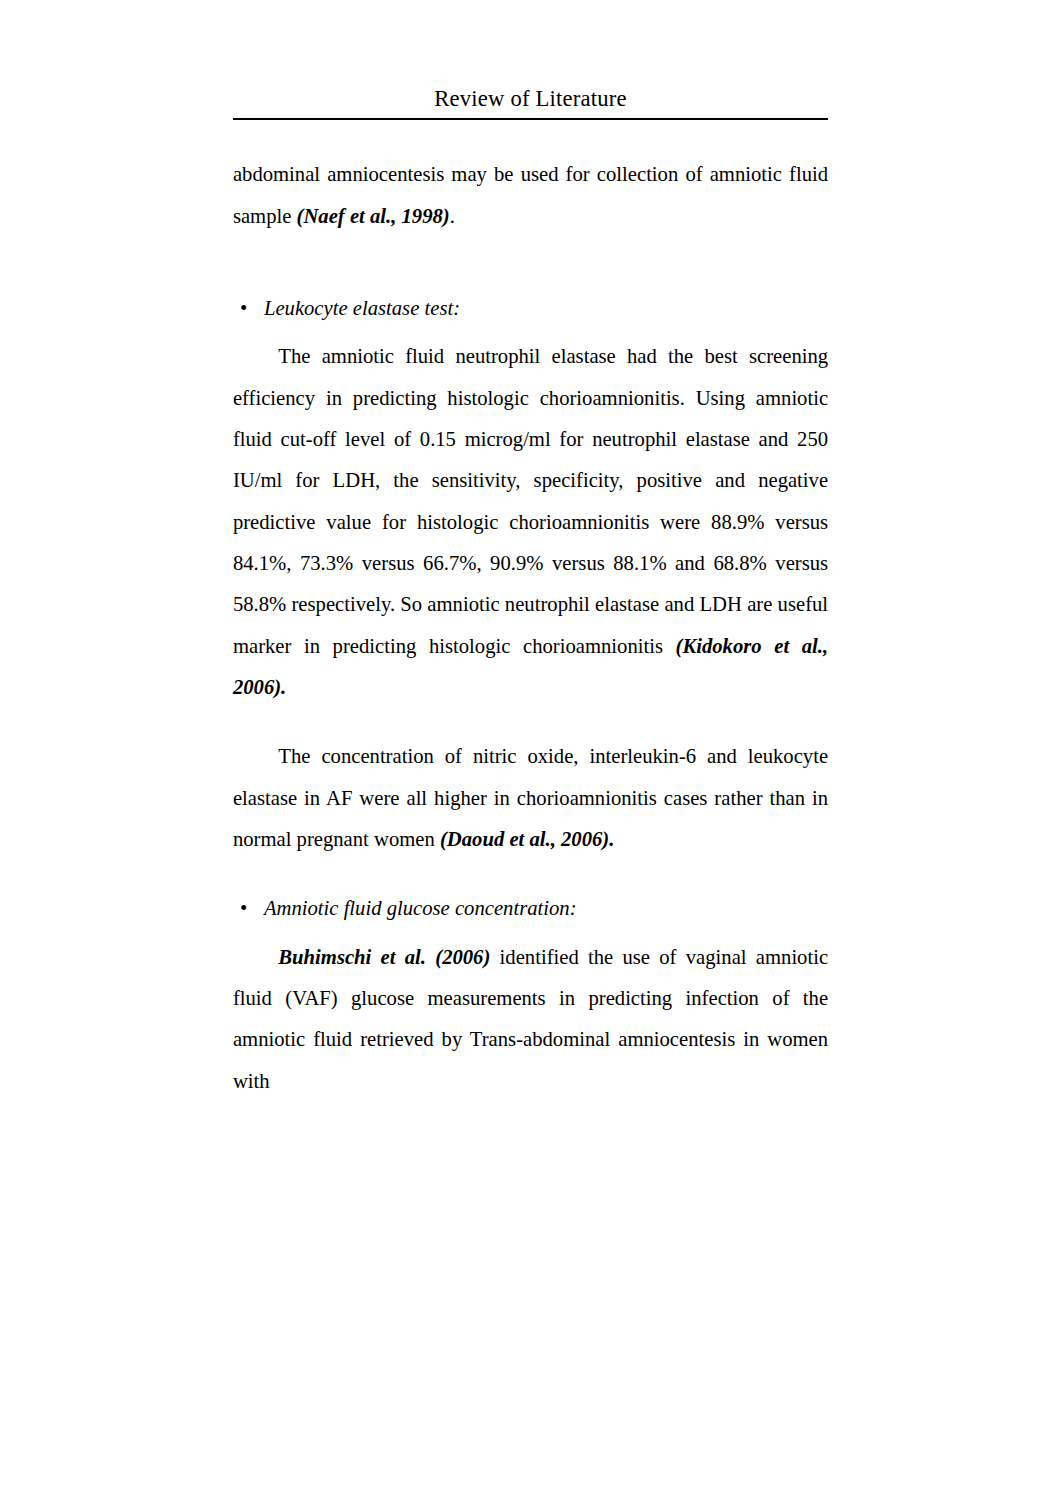Review of Literature
abdominal amniocentesis may be used for collection of amniotic fluid sample (Naef et al., 1998).
Leukocyte elastase test:
The amniotic fluid neutrophil elastase had the best screening efficiency in predicting histologic chorioamnionitis. Using amniotic fluid cut-off level of 0.15 microg/ml for neutrophil elastase and 250 IU/ml for LDH, the sensitivity, specificity, positive and negative predictive value for histologic chorioamnionitis were 88.9% versus 84.1%, 73.3% versus 66.7%, 90.9% versus 88.1% and 68.8% versus 58.8% respectively. So amniotic neutrophil elastase and LDH are useful marker in predicting histologic chorioamnionitis (Kidokoro et al., 2006).
The concentration of nitric oxide, interleukin-6 and leukocyte elastase in AF were all higher in chorioamnionitis cases rather than in normal pregnant women (Daoud et al., 2006).
Amniotic fluid glucose concentration:
Buhimschi et al. (2006) identified the use of vaginal amniotic fluid (VAF) glucose measurements in predicting infection of the amniotic fluid retrieved by Trans-abdominal amniocentesis in women with